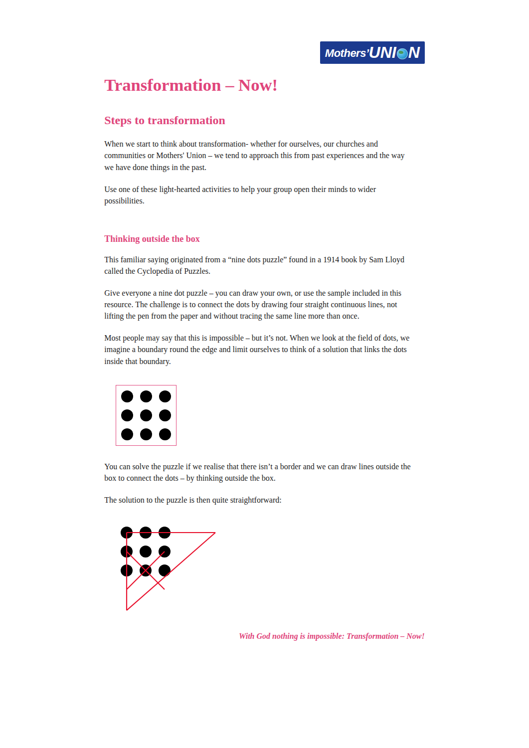Mothers’UNI N
Transformation – Now!
Steps to transformation
When we start to think about transformation- whether for ourselves, our churches and communities or Mothers' Union – we tend to approach this from past experiences and the way we have done things in the past.
Use one of these light-hearted activities to help your group open their minds to wider possibilities.
Thinking outside the box
This familiar saying originated from a “nine dots puzzle” found in a 1914 book by Sam Lloyd called the Cyclopedia of Puzzles.
Give everyone a nine dot puzzle – you can draw your own, or use the sample included in this resource. The challenge is to connect the dots by drawing four straight continuous lines, not lifting the pen from the paper and without tracing the same line more than once.
Most people may say that this is impossible – but it’s not. When we look at the field of dots, we imagine a boundary round the edge and limit ourselves to think of a solution that links the dots inside that boundary.
You can solve the puzzle if we realise that there isn’t a border and we can draw lines outside the box to connect the dots – by thinking outside the box.
The solution to the puzzle is then quite straightforward:
With God nothing is impossible: Transformation – Now!